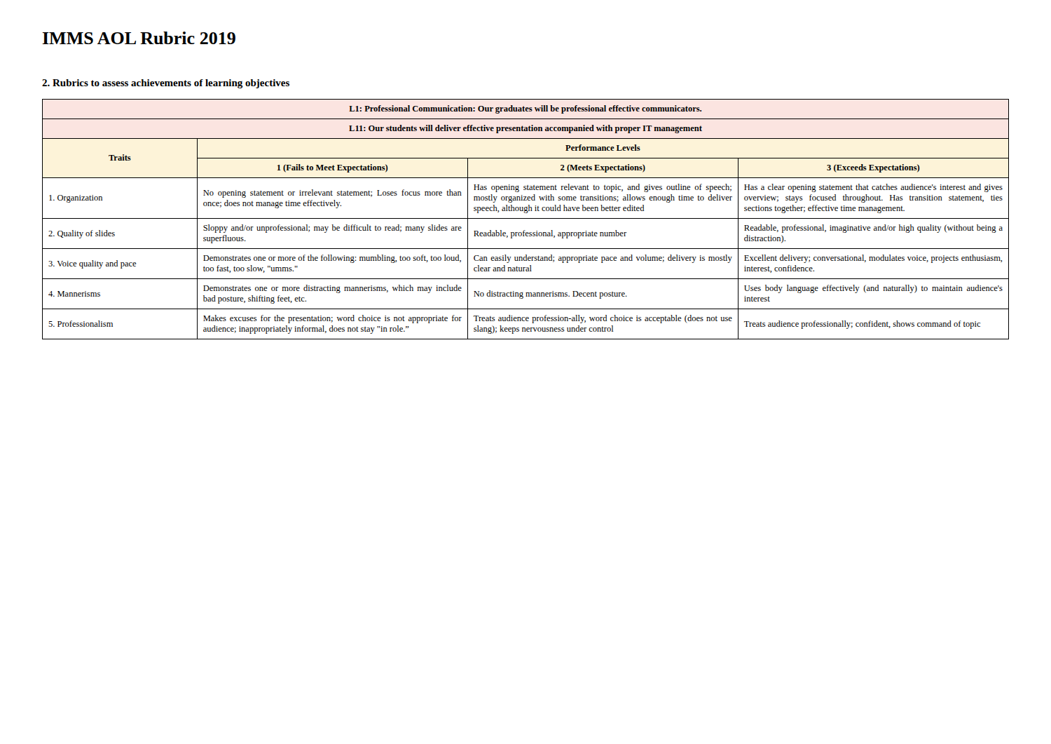IMMS AOL Rubric 2019
2. Rubrics to assess achievements of learning objectives
| L1: Professional Communication: Our graduates will be professional effective communicators. |
| L11: Our students will deliver effective presentation accompanied with proper IT management |
| Traits | Performance Levels |
| 1 (Fails to Meet Expectations) | 2 (Meets Expectations) | 3 (Exceeds Expectations) |
| 1. Organization | No opening statement or irrelevant statement; Loses focus more than once; does not manage time effectively. | Has opening statement relevant to topic, and gives outline of speech; mostly organized with some transitions; allows enough time to deliver speech, although it could have been better edited | Has a clear opening statement that catches audience's interest and gives overview; stays focused throughout. Has transition statement, ties sections together; effective time management. |
| 2. Quality of slides | Sloppy and/or unprofessional; may be difficult to read; many slides are superfluous. | Readable, professional, appropriate number | Readable, professional, imaginative and/or high quality (without being a distraction). |
| 3. Voice quality and pace | Demonstrates one or more of the following: mumbling, too soft, too loud, too fast, too slow, "umms." | Can easily understand; appropriate pace and volume; delivery is mostly clear and natural | Excellent delivery; conversational, modulates voice, projects enthusiasm, interest, confidence. |
| 4. Mannerisms | Demonstrates one or more distracting mannerisms, which may include bad posture, shifting feet, etc. | No distracting mannerisms. Decent posture. | Uses body language effectively (and naturally) to maintain audience's interest |
| 5. Professionalism | Makes excuses for the presentation; word choice is not appropriate for audience; inappropriately informal, does not stay "in role.” | Treats audience profession-ally, word choice is acceptable (does not use slang); keeps nervousness under control | Treats audience professionally; confident, shows command of topic |